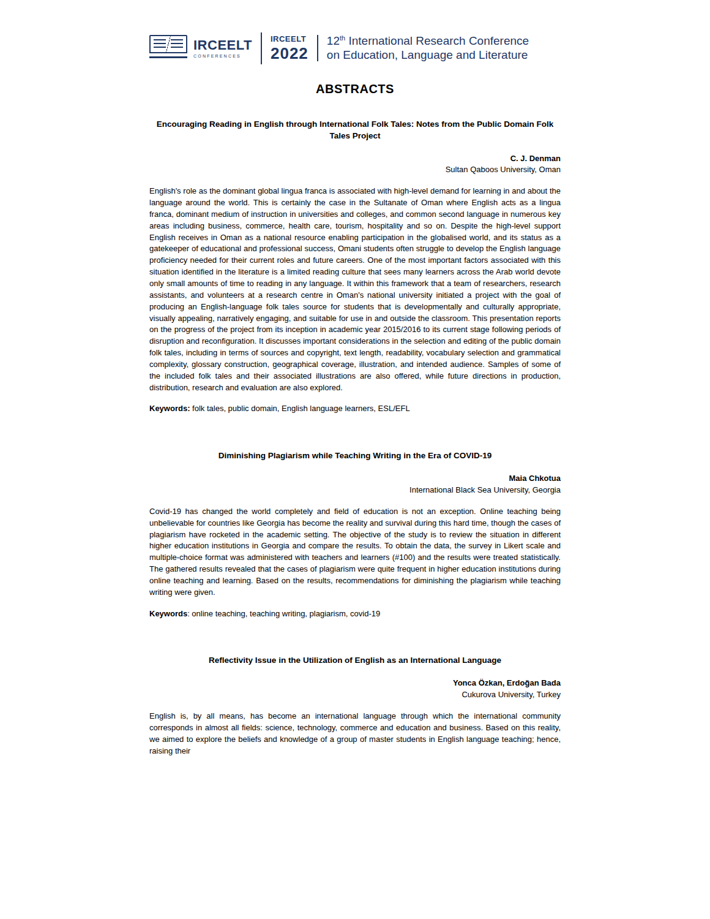IRCEELT
CONFERENCES
IRCEELT
2022
12th International Research Conference
on Education, Language and Literature
ABSTRACTS
Encouraging Reading in English through International Folk Tales: Notes from the Public Domain Folk Tales Project
C. J. Denman
Sultan Qaboos University, Oman
English's role as the dominant global lingua franca is associated with high-level demand for learning in and about the language around the world. This is certainly the case in the Sultanate of Oman where English acts as a lingua franca, dominant medium of instruction in universities and colleges, and common second language in numerous key areas including business, commerce, health care, tourism, hospitality and so on. Despite the high-level support English receives in Oman as a national resource enabling participation in the globalised world, and its status as a gatekeeper of educational and professional success, Omani students often struggle to develop the English language proficiency needed for their current roles and future careers. One of the most important factors associated with this situation identified in the literature is a limited reading culture that sees many learners across the Arab world devote only small amounts of time to reading in any language. It within this framework that a team of researchers, research assistants, and volunteers at a research centre in Oman's national university initiated a project with the goal of producing an English-language folk tales source for students that is developmentally and culturally appropriate, visually appealing, narratively engaging, and suitable for use in and outside the classroom. This presentation reports on the progress of the project from its inception in academic year 2015/2016 to its current stage following periods of disruption and reconfiguration. It discusses important considerations in the selection and editing of the public domain folk tales, including in terms of sources and copyright, text length, readability, vocabulary selection and grammatical complexity, glossary construction, geographical coverage, illustration, and intended audience. Samples of some of the included folk tales and their associated illustrations are also offered, while future directions in production, distribution, research and evaluation are also explored.
Keywords: folk tales, public domain, English language learners, ESL/EFL
Diminishing Plagiarism while Teaching Writing in the Era of COVID-19
Maia Chkotua
International Black Sea University, Georgia
Covid-19 has changed the world completely and field of education is not an exception. Online teaching being unbelievable for countries like Georgia has become the reality and survival during this hard time, though the cases of plagiarism have rocketed in the academic setting. The objective of the study is to review the situation in different higher education institutions in Georgia and compare the results. To obtain the data, the survey in Likert scale and multiple-choice format was administered with teachers and learners (#100) and the results were treated statistically. The gathered results revealed that the cases of plagiarism were quite frequent in higher education institutions during online teaching and learning. Based on the results, recommendations for diminishing the plagiarism while teaching writing were given.
Keywords: online teaching, teaching writing, plagiarism, covid-19
Reflectivity Issue in the Utilization of English as an International Language
Yonca Özkan, Erdoğan Bada
Cukurova University, Turkey
English is, by all means, has become an international language through which the international community corresponds in almost all fields: science, technology, commerce and education and business. Based on this reality, we aimed to explore the beliefs and knowledge of a group of master students in English language teaching; hence, raising their